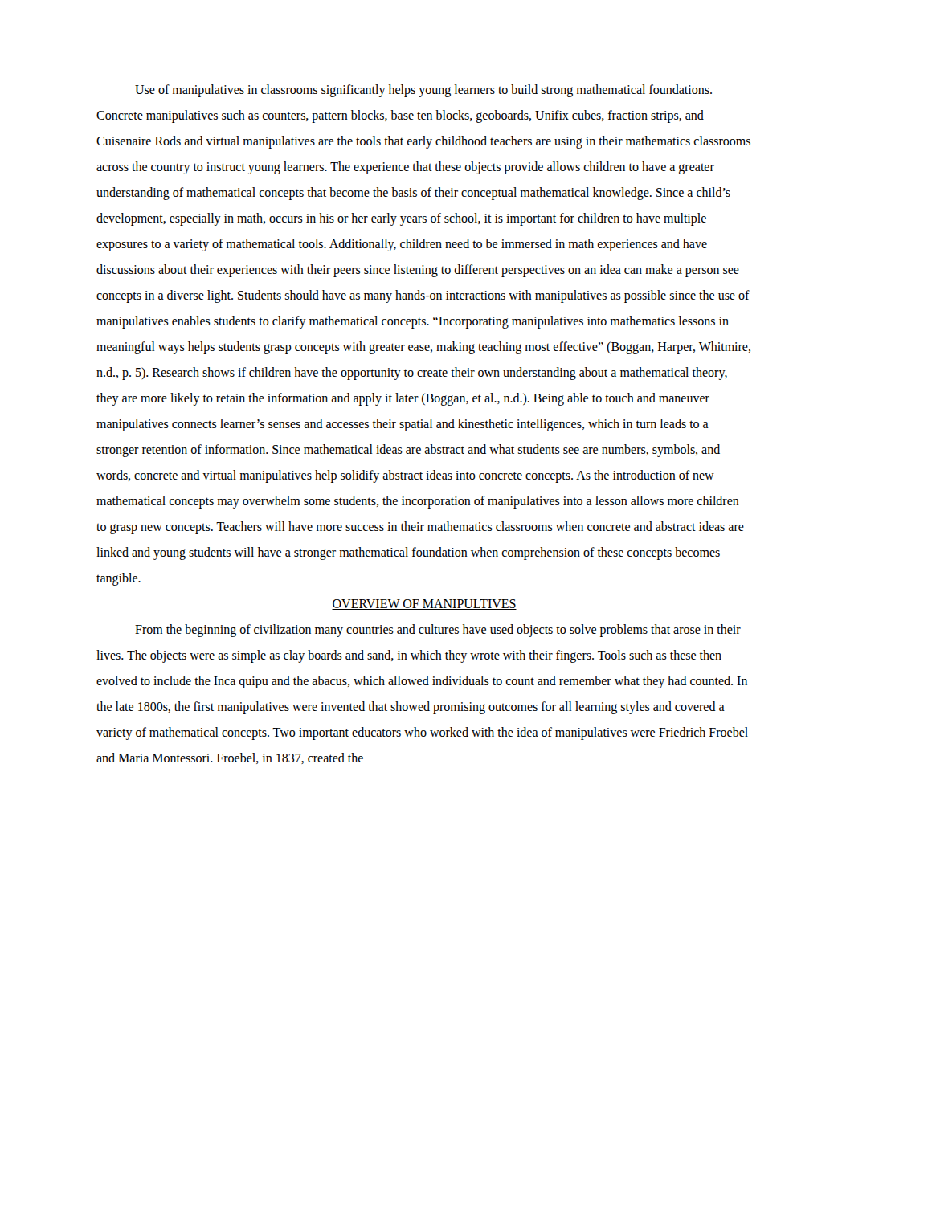Use of manipulatives in classrooms significantly helps young learners to build strong mathematical foundations. Concrete manipulatives such as counters, pattern blocks, base ten blocks, geoboards, Unifix cubes, fraction strips, and Cuisenaire Rods and virtual manipulatives are the tools that early childhood teachers are using in their mathematics classrooms across the country to instruct young learners. The experience that these objects provide allows children to have a greater understanding of mathematical concepts that become the basis of their conceptual mathematical knowledge. Since a child’s development, especially in math, occurs in his or her early years of school, it is important for children to have multiple exposures to a variety of mathematical tools. Additionally, children need to be immersed in math experiences and have discussions about their experiences with their peers since listening to different perspectives on an idea can make a person see concepts in a diverse light. Students should have as many hands-on interactions with manipulatives as possible since the use of manipulatives enables students to clarify mathematical concepts. “Incorporating manipulatives into mathematics lessons in meaningful ways helps students grasp concepts with greater ease, making teaching most effective” (Boggan, Harper, Whitmire, n.d., p. 5). Research shows if children have the opportunity to create their own understanding about a mathematical theory, they are more likely to retain the information and apply it later (Boggan, et al., n.d.). Being able to touch and maneuver manipulatives connects learner’s senses and accesses their spatial and kinesthetic intelligences, which in turn leads to a stronger retention of information. Since mathematical ideas are abstract and what students see are numbers, symbols, and words, concrete and virtual manipulatives help solidify abstract ideas into concrete concepts. As the introduction of new mathematical concepts may overwhelm some students, the incorporation of manipulatives into a lesson allows more children to grasp new concepts. Teachers will have more success in their mathematics classrooms when concrete and abstract ideas are linked and young students will have a stronger mathematical foundation when comprehension of these concepts becomes tangible.
Overview of Manipultives
From the beginning of civilization many countries and cultures have used objects to solve problems that arose in their lives. The objects were as simple as clay boards and sand, in which they wrote with their fingers. Tools such as these then evolved to include the Inca quipu and the abacus, which allowed individuals to count and remember what they had counted. In the late 1800s, the first manipulatives were invented that showed promising outcomes for all learning styles and covered a variety of mathematical concepts. Two important educators who worked with the idea of manipulatives were Friedrich Froebel and Maria Montessori. Froebel, in 1837, created the